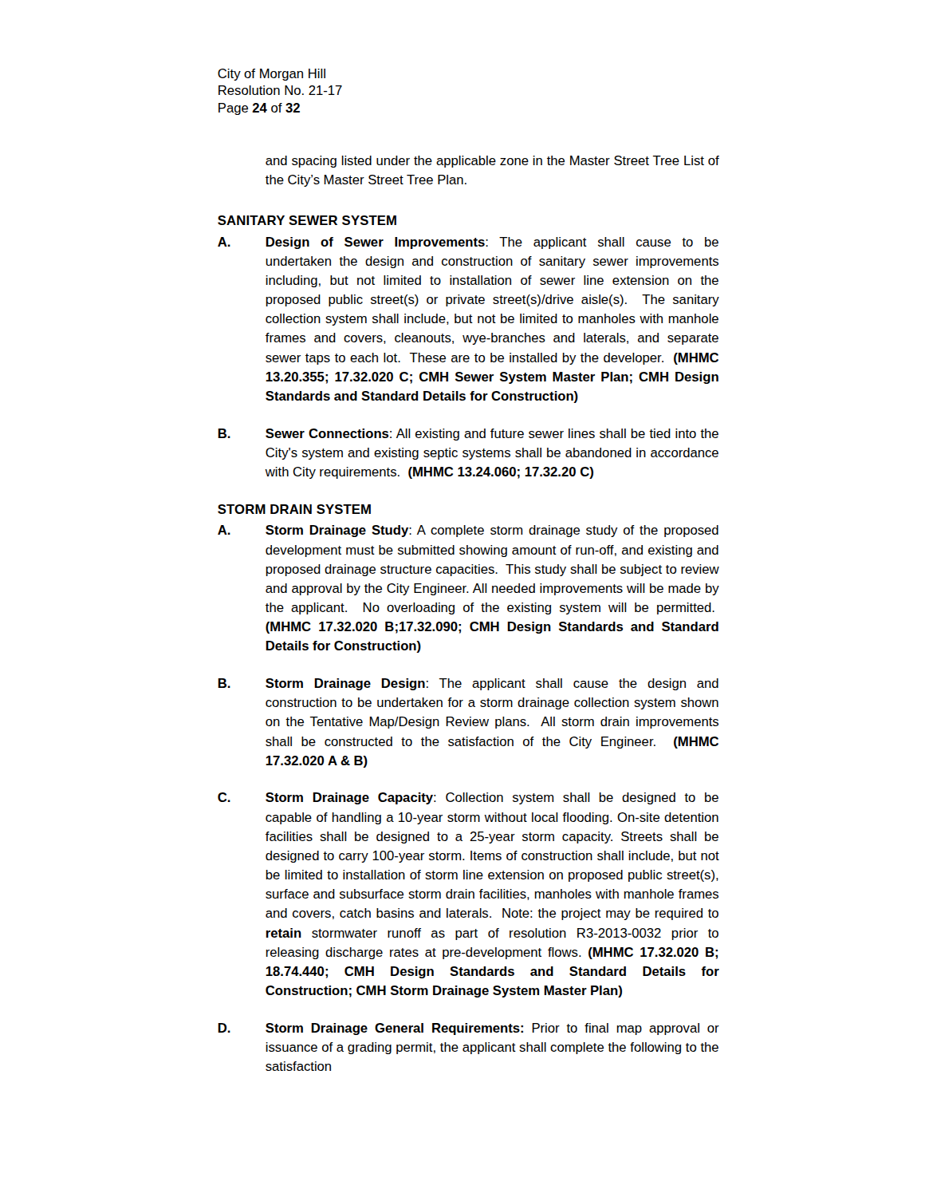City of Morgan Hill
Resolution No. 21-17
Page 24 of 32
and spacing listed under the applicable zone in the Master Street Tree List of the City’s Master Street Tree Plan.
Sanitary Sewer System
A.
Design of Sewer Improvements: The applicant shall cause to be undertaken the design and construction of sanitary sewer improvements including, but not limited to installation of sewer line extension on the proposed public street(s) or private street(s)/drive aisle(s). The sanitary collection system shall include, but not be limited to manholes with manhole frames and covers, cleanouts, wye-branches and laterals, and separate sewer taps to each lot. These are to be installed by the developer. (MHMC 13.20.355; 17.32.020 C; CMH Sewer System Master Plan; CMH Design Standards and Standard Details for Construction)
B.
Sewer Connections: All existing and future sewer lines shall be tied into the City's system and existing septic systems shall be abandoned in accordance with City requirements. (MHMC 13.24.060; 17.32.20 C)
Storm Drain System
A.
Storm Drainage Study: A complete storm drainage study of the proposed development must be submitted showing amount of run-off, and existing and proposed drainage structure capacities. This study shall be subject to review and approval by the City Engineer. All needed improvements will be made by the applicant. No overloading of the existing system will be permitted. (MHMC 17.32.020 B;17.32.090; CMH Design Standards and Standard Details for Construction)
B.
Storm Drainage Design: The applicant shall cause the design and construction to be undertaken for a storm drainage collection system shown on the Tentative Map/Design Review plans. All storm drain improvements shall be constructed to the satisfaction of the City Engineer. (MHMC 17.32.020 A & B)
C.
Storm Drainage Capacity: Collection system shall be designed to be capable of handling a 10-year storm without local flooding. On-site detention facilities shall be designed to a 25-year storm capacity. Streets shall be designed to carry 100-year storm. Items of construction shall include, but not be limited to installation of storm line extension on proposed public street(s), surface and subsurface storm drain facilities, manholes with manhole frames and covers, catch basins and laterals. Note: the project may be required to retain stormwater runoff as part of resolution R3-2013-0032 prior to releasing discharge rates at pre-development flows. (MHMC 17.32.020 B; 18.74.440; CMH Design Standards and Standard Details for Construction; CMH Storm Drainage System Master Plan)
D.
Storm Drainage General Requirements: Prior to final map approval or issuance of a grading permit, the applicant shall complete the following to the satisfaction